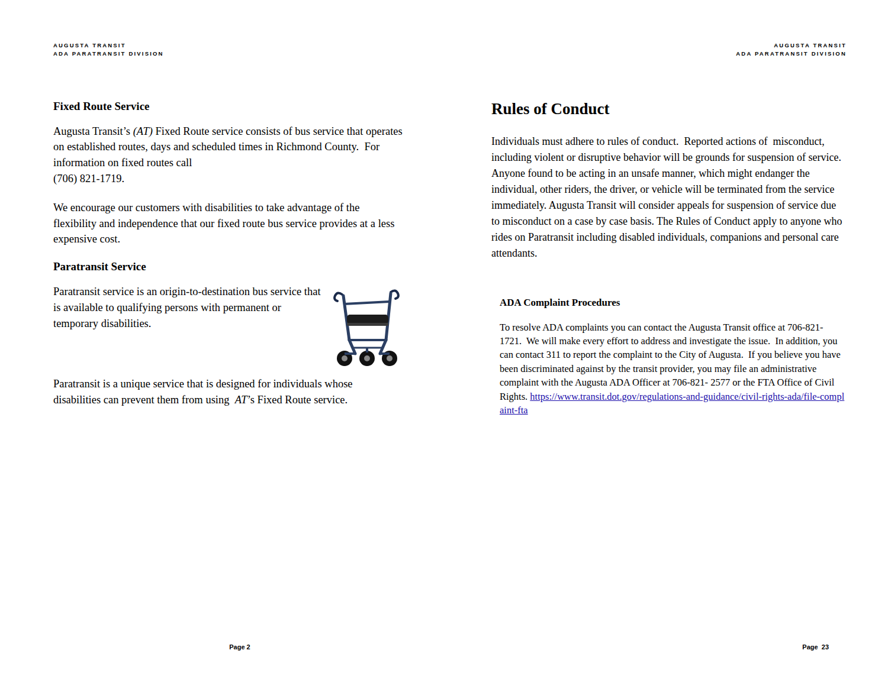AUGUSTA TRANSIT
ADA PARATRANSIT DIVISION
Fixed Route Service
Augusta Transit’s (AT) Fixed Route service consists of bus service that operates on established routes, days and scheduled times in Richmond County. For information on fixed routes call
(706) 821-1719.
We encourage our customers with disabilities to take advantage of the flexibility and independence that our fixed route bus service provides at a less expensive cost.
Paratransit Service
Paratransit service is an origin-to-destination bus service that is available to qualifying persons with permanent or temporary disabilities.
Paratransit is a unique service that is designed for individuals whose disabilities can prevent them from using AT’s Fixed Route service.
Page 2
AUGUSTA TRANSIT
ADA PARATRANSIT DIVISION
Rules of Conduct
Individuals must adhere to rules of conduct. Reported actions of misconduct, including violent or disruptive behavior will be grounds for suspension of service. Anyone found to be acting in an unsafe manner, which might endanger the individual, other riders, the driver, or vehicle will be terminated from the service immediately. Augusta Transit will consider appeals for suspension of service due to misconduct on a case by case basis. The Rules of Conduct apply to anyone who rides on Paratransit including disabled individuals, companions and personal care attendants.
ADA Complaint Procedures
To resolve ADA complaints you can contact the Augusta Transit office at 706-821-1721. We will make every effort to address and investigate the issue. In addition, you can contact 311 to report the complaint to the City of Augusta. If you believe you have been discriminated against by the transit provider, you may file an administrative complaint with the Augusta ADA Officer at 706-821- 2577 or the FTA Office of Civil Rights. https://www.transit.dot.gov/regulations-and-guidance/civil-rights-ada/file-complaint-fta
Page 23